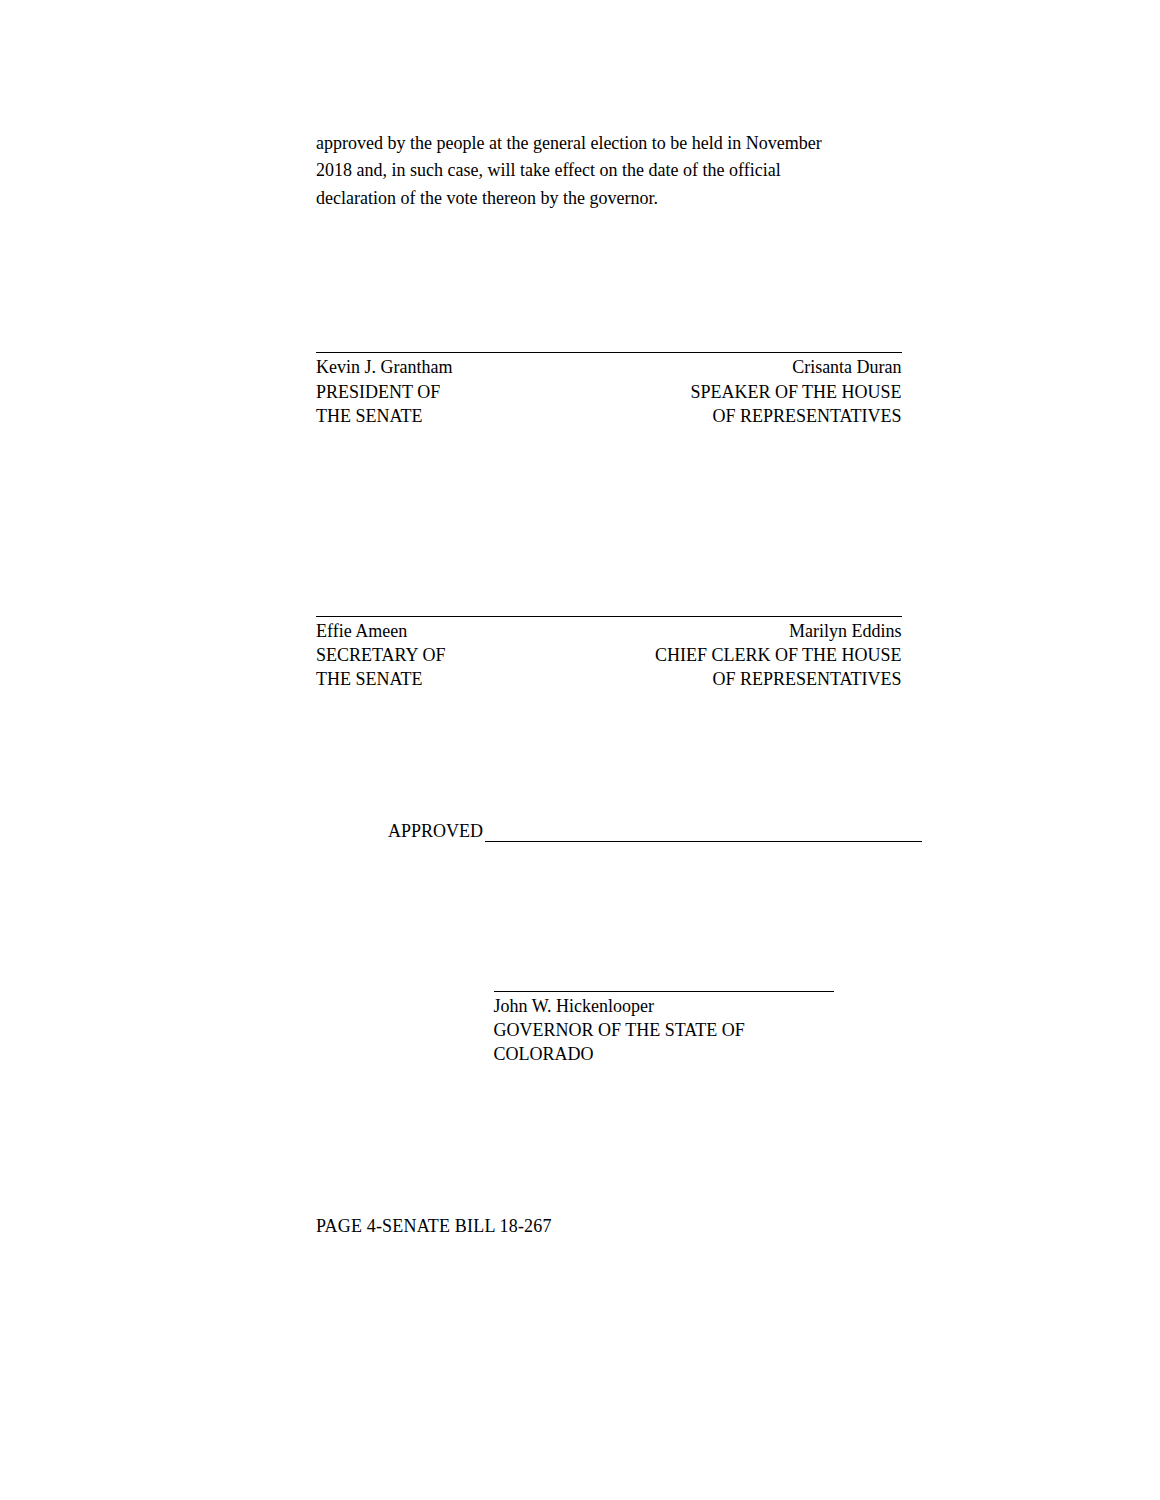approved by the people at the general election to be held in November 2018 and, in such case, will take effect on the date of the official declaration of the vote thereon by the governor.
| Kevin J. Grantham PRESIDENT OF THE SENATE | Crisanta Duran SPEAKER OF THE HOUSE OF REPRESENTATIVES |
| Effie Ameen SECRETARY OF THE SENATE | Marilyn Eddins CHIEF CLERK OF THE HOUSE OF REPRESENTATIVES |
APPROVED
John W. Hickenlooper
GOVERNOR OF THE STATE OF COLORADO
PAGE 4-SENATE BILL 18-267